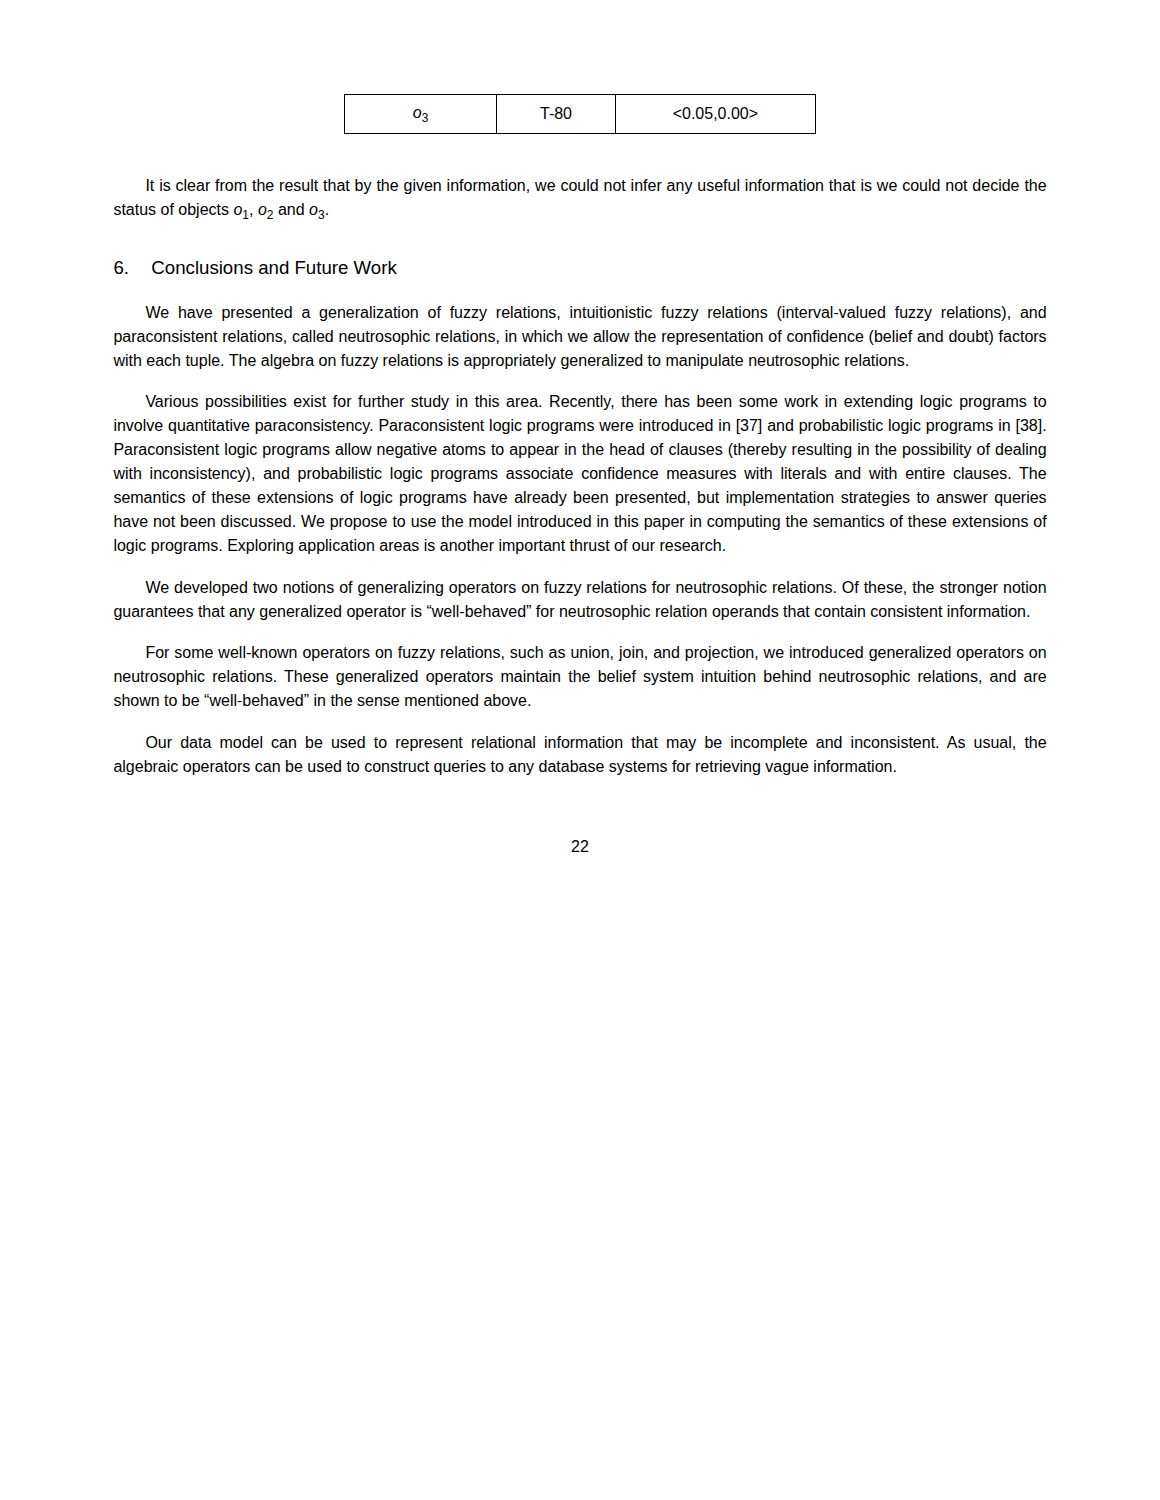| o 3 | T-80 | <0.05,0.00> |
It is clear from the result that by the given information, we could not infer any useful information that is we could not decide the status of objects o1, o2 and o3.
6. Conclusions and Future Work
We have presented a generalization of fuzzy relations, intuitionistic fuzzy relations (interval-valued fuzzy relations), and paraconsistent relations, called neutrosophic relations, in which we allow the representation of confidence (belief and doubt) factors with each tuple. The algebra on fuzzy relations is appropriately generalized to manipulate neutrosophic relations.
Various possibilities exist for further study in this area. Recently, there has been some work in extending logic programs to involve quantitative paraconsistency. Paraconsistent logic programs were introduced in [37] and probabilistic logic programs in [38]. Paraconsistent logic programs allow negative atoms to appear in the head of clauses (thereby resulting in the possibility of dealing with inconsistency), and probabilistic logic programs associate confidence measures with literals and with entire clauses. The semantics of these extensions of logic programs have already been presented, but implementation strategies to answer queries have not been discussed. We propose to use the model introduced in this paper in computing the semantics of these extensions of logic programs. Exploring application areas is another important thrust of our research.
We developed two notions of generalizing operators on fuzzy relations for neutrosophic relations. Of these, the stronger notion guarantees that any generalized operator is “well-behaved” for neutrosophic relation operands that contain consistent information.
For some well-known operators on fuzzy relations, such as union, join, and projection, we introduced generalized operators on neutrosophic relations. These generalized operators maintain the belief system intuition behind neutrosophic relations, and are shown to be “well-behaved” in the sense mentioned above.
Our data model can be used to represent relational information that may be incomplete and inconsistent. As usual, the algebraic operators can be used to construct queries to any database systems for retrieving vague information.
22